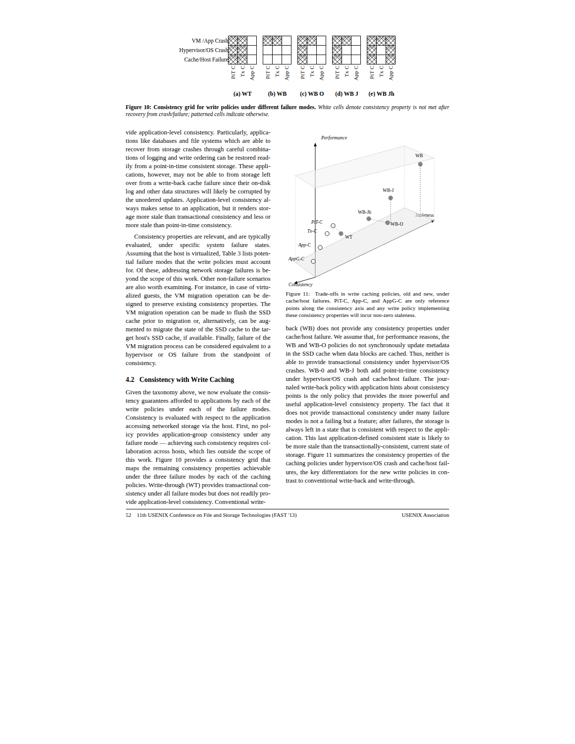| VM /App Crash | | | | | | | | | | | | | | | | | | | |
| Hypervisor/OS Crash | | | | | | | | | | | | | | | | | | | |
| Cache/Host Failure | | | | | | | | | | | | | | | | | | | |
| | PiT C | Tx C | App C | | PiT C | Tx C | App C | | PiT C | Tx C | App C | | PiT C | Tx C | App C | | PiT C | Tx C | App C |
| | (a) WT | | (b) WB | | (c) WB O | | (d) WB J | | (e) WB Jh |
Figure 10: Consistency grid for write policies under different failure modes. White cells denote consistency property is not met after recovery from crash/failure; patterned cells indicate otherwise.
vide application-level consistency. Particularly, applications like databases and file systems which are able to recover from storage crashes through careful combinations of logging and write ordering can be restored readily from a point-in-time consistent storage. These applications, however, may not be able to from storage left over from a write-back cache failure since their on-disk log and other data structures will likely be corrupted by the unordered updates. Application-level consistency always makes sense to an application, but it renders storage more stale than transactional consistency and less or more stale than point-in-time consistency.
Consistency properties are relevant, and are typically evaluated, under specific system failure states. Assuming that the host is virtualized, Table 3 lists potential failure modes that the write policies must account for. Of these, addressing network storage failures is beyond the scope of this work. Other non-failure scenarios are also worth examining. For instance, in case of virtualized guests, the VM migration operation can be designed to preserve existing consistency properties. The VM migration operation can be made to flush the SSD cache prior to migration or, alternatively, can be augmented to migrate the state of the SSD cache to the target host's SSD cache, if available. Finally, failure of the VM migration process can be considered equivalent to a hypervisor or OS failure from the standpoint of consistency.
4.2 Consistency with Write Caching
Given the taxonomy above, we now evaluate the consistency guarantees afforded to applications by each of the write policies under each of the failure modes. Consistency is evaluated with respect to the application accessing networked storage via the host. First, no policy provides application-group consistency under any failure mode — achieving such consistency requires collaboration across hosts, which lies outside the scope of this work. Figure 10 provides a consistency grid that maps the remaining consistency properties achievable under the three failure modes by each of the caching policies. Write-through (WT) provides transactional consistency under all failure modes but does not readily provide application-level consistency. Conventional write-
Performance Staleness Consistency WB WB-J WB-Jh WB-O WT PiT-C Tx-C App-C AppG-C
Figure 11: Trade-offs in write caching policies, old and new, under cache/host failures. PiT-C, App-C, and AppG-C are only reference points along the consistency axis and any write policy implementing these consistency properties will incur non-zero staleness.
back (WB) does not provide any consistency properties under cache/host failure. We assume that, for performance reasons, the WB and WB-O policies do not synchronously update metadata in the SSD cache when data blocks are cached. Thus, neither is able to provide transactional consistency under hypervisor/OS crashes. WB-0 and WB-J both add point-in-time consistency under hypervisor/OS crash and cache/host failure. The journaled write-back policy with application hints about consistency points is the only policy that provides the more powerful and useful application-level consistency property. The fact that it does not provide transactional consistency under many failure modes is not a failing but a feature; after failures, the storage is always left in a state that is consistent with respect to the application. This last application-defined consistent state is likely to be more stale than the transactionally-consistent, current state of storage. Figure 11 summarizes the consistency properties of the caching policies under hypervisor/OS crash and cache/host failures, the key differentiators for the new write policies in contrast to conventional write-back and write-through.
52 11th USENIX Conference on File and Storage Technologies (FAST '13)
USENIX Association